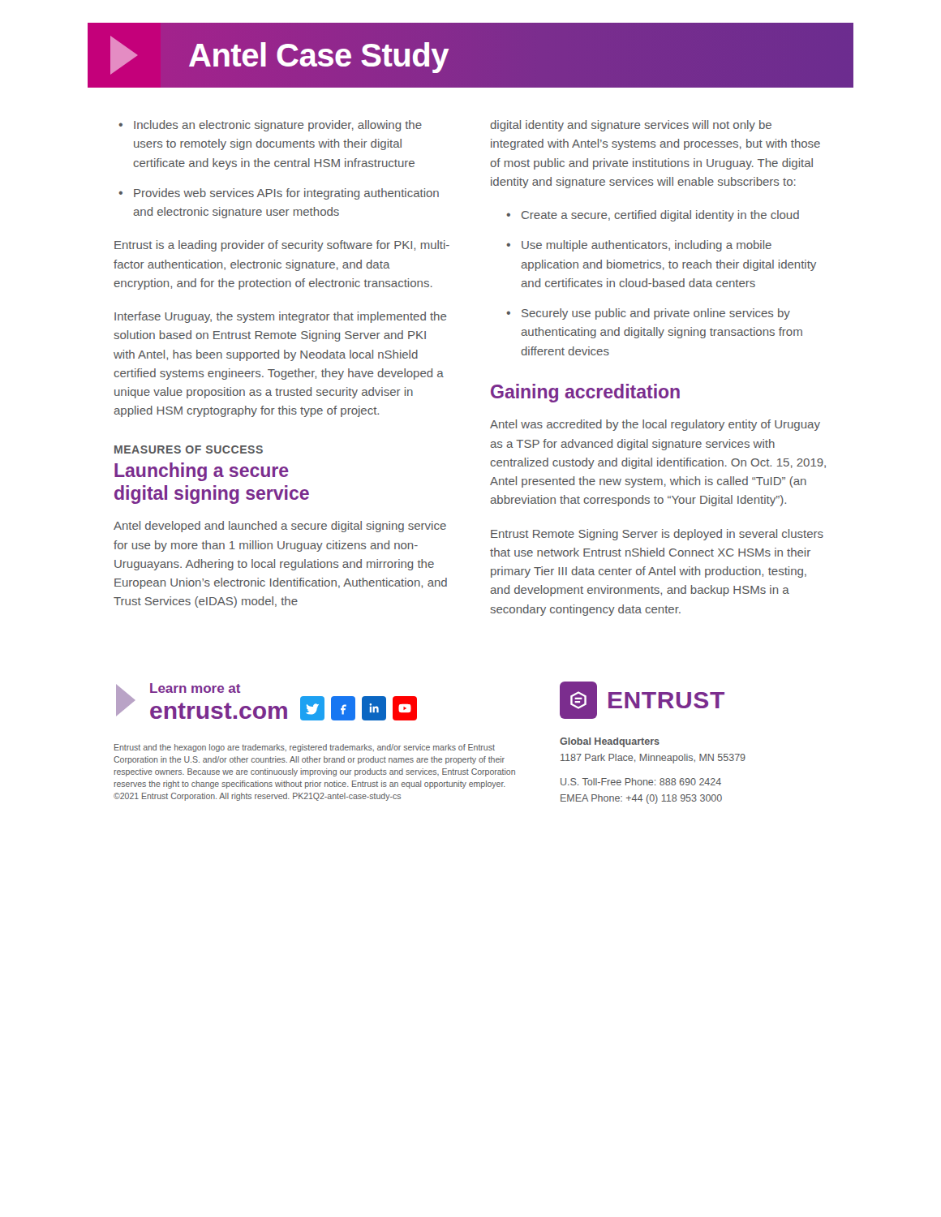Antel Case Study
Includes an electronic signature provider, allowing the users to remotely sign documents with their digital certificate and keys in the central HSM infrastructure
Provides web services APIs for integrating authentication and electronic signature user methods
Entrust is a leading provider of security software for PKI, multi-factor authentication, electronic signature, and data encryption, and for the protection of electronic transactions.
Interfase Uruguay, the system integrator that implemented the solution based on Entrust Remote Signing Server and PKI with Antel, has been supported by Neodata local nShield certified systems engineers. Together, they have developed a unique value proposition as a trusted security adviser in applied HSM cryptography for this type of project.
Measures of success
Launching a secure
digital signing service
Antel developed and launched a secure digital signing service for use by more than 1 million Uruguay citizens and non-Uruguayans. Adhering to local regulations and mirroring the European Union’s electronic Identification, Authentication, and Trust Services (eIDAS) model, the
digital identity and signature services will not only be integrated with Antel’s systems and processes, but with those of most public and private institutions in Uruguay. The digital identity and signature services will enable subscribers to:
Create a secure, certified digital identity in the cloud
Use multiple authenticators, including a mobile application and biometrics, to reach their digital identity and certificates in cloud-based data centers
Securely use public and private online services by authenticating and digitally signing transactions from different devices
Gaining accreditation
Antel was accredited by the local regulatory entity of Uruguay as a TSP for advanced digital signature services with centralized custody and digital identification. On Oct. 15, 2019, Antel presented the new system, which is called “TuID” (an abbreviation that corresponds to “Your Digital Identity”).
Entrust Remote Signing Server is deployed in several clusters that use network Entrust nShield Connect XC HSMs in their primary Tier III data center of Antel with production, testing, and development environments, and backup HSMs in a secondary contingency data center.
Learn more at
entrust.com
Entrust and the hexagon logo are trademarks, registered trademarks, and/or service marks of Entrust Corporation in the U.S. and/or other countries. All other brand or product names are the property of their respective owners. Because we are continuously improving our products and services, Entrust Corporation reserves the right to change specifications without prior notice. Entrust is an equal opportunity employer.
©2021 Entrust Corporation. All rights reserved. PK21Q2-antel-case-study-cs
ENTRUST
Global Headquarters
1187 Park Place, Minneapolis, MN 55379
U.S. Toll-Free Phone: 888 690 2424
EMEA Phone: +44 (0) 118 953 3000